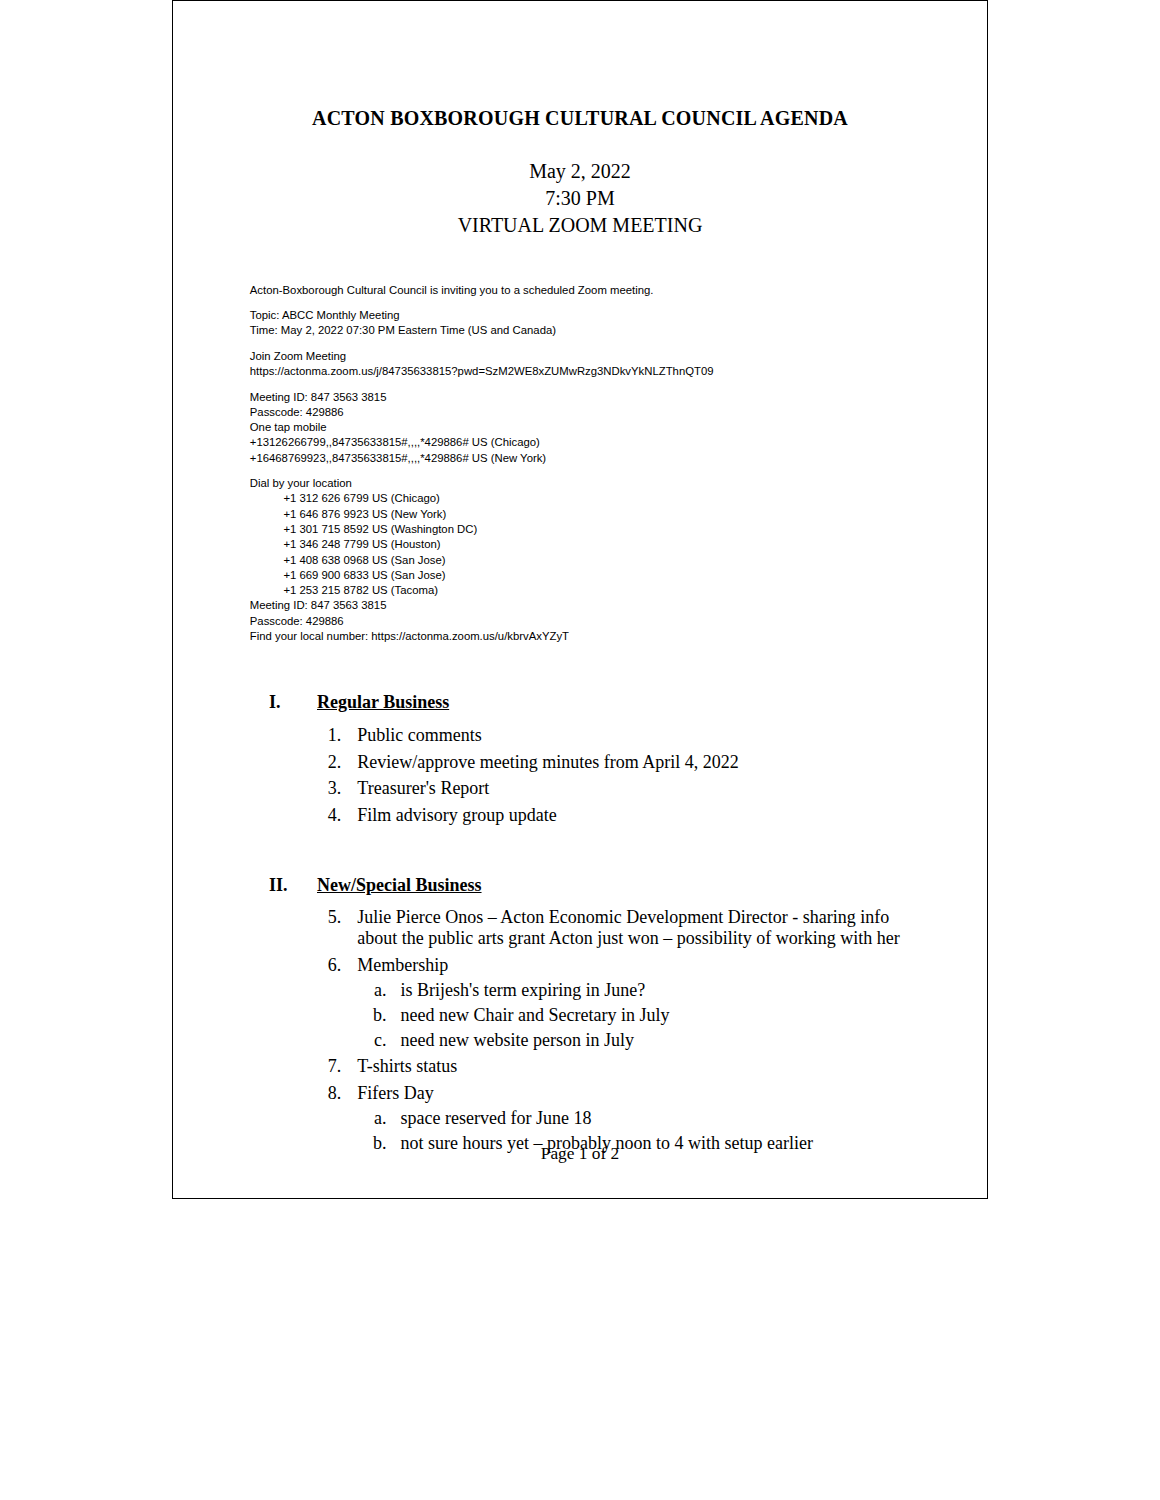ACTON BOXBOROUGH CULTURAL COUNCIL AGENDA
May 2, 2022
7:30 PM
VIRTUAL ZOOM MEETING
Acton-Boxborough Cultural Council is inviting you to a scheduled Zoom meeting.
Topic: ABCC Monthly Meeting
Time: May 2, 2022 07:30 PM Eastern Time (US and Canada)
Join Zoom Meeting
https://actonma.zoom.us/j/84735633815?pwd=SzM2WE8xZUMwRzg3NDkvYkNLZThnQT09
Meeting ID: 847 3563 3815
Passcode: 429886
One tap mobile
+13126266799,,84735633815#,,,,*429886# US (Chicago)
+16468769923,,84735633815#,,,,*429886# US (New York)
Dial by your location
+1 312 626 6799 US (Chicago)
+1 646 876 9923 US (New York)
+1 301 715 8592 US (Washington DC)
+1 346 248 7799 US (Houston)
+1 408 638 0968 US (San Jose)
+1 669 900 6833 US (San Jose)
+1 253 215 8782 US (Tacoma)
Meeting ID: 847 3563 3815
Passcode: 429886
Find your local number: https://actonma.zoom.us/u/kbrvAxYZyT
I. Regular Business
Public comments
Review/approve meeting minutes from April 4, 2022
Treasurer's Report
Film advisory group update
II. New/Special Business
Julie Pierce Onos – Acton Economic Development Director - sharing info about the public arts grant Acton just won – possibility of working with her
Membership
is Brijesh's term expiring in June?
need new Chair and Secretary in July
need new website person in July
T-shirts status
Fifers Day
space reserved for June 18
not sure hours yet – probably noon to 4 with setup earlier
Page 1 of 2